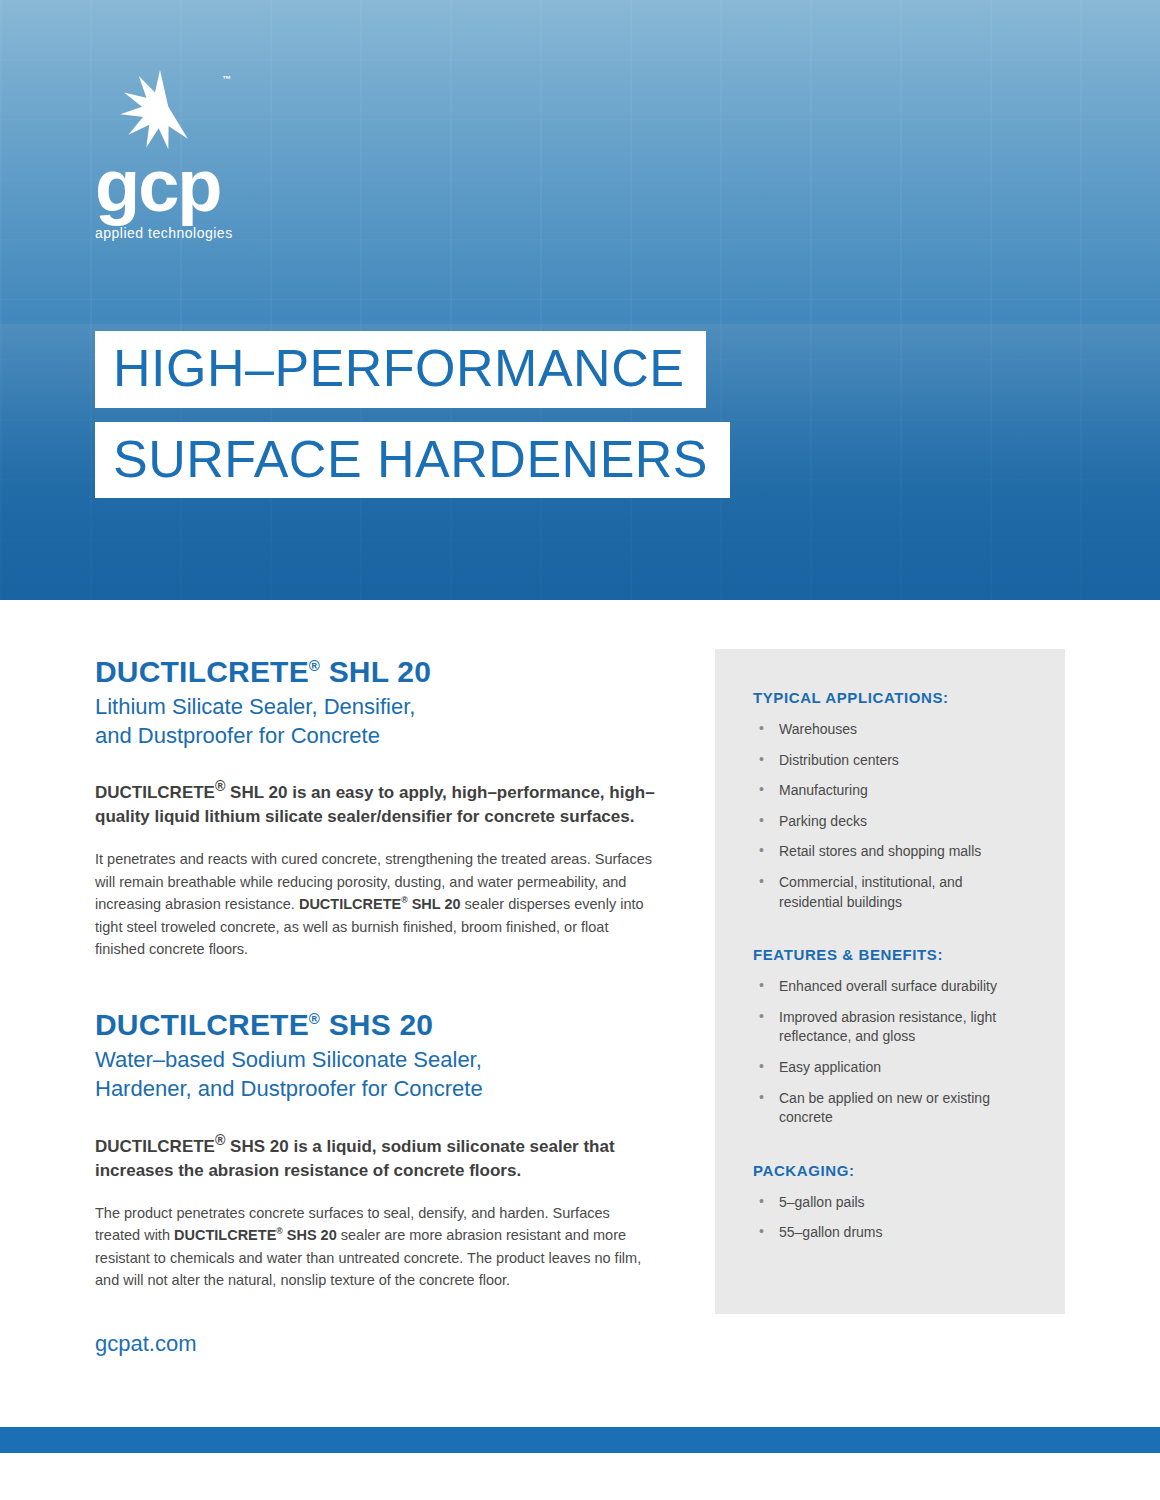™
gcp
applied technologies
HIGH–PERFORMANCE
SURFACE HARDENERS
DUCTILCRETE® SHL 20
Lithium Silicate Sealer, Densifier,
and Dustproofer for Concrete
DUCTILCRETE® SHL 20 is an easy to apply, high–performance, high–quality liquid lithium silicate sealer/densifier for concrete surfaces.
It penetrates and reacts with cured concrete, strengthening the treated areas. Surfaces will remain breathable while reducing porosity, dusting, and water permeability, and increasing abrasion resistance. DUCTILCRETE® SHL 20 sealer disperses evenly into tight steel troweled concrete, as well as burnish finished, broom finished, or float finished concrete floors.
DUCTILCRETE® SHS 20
Water–based Sodium Siliconate Sealer,
Hardener, and Dustproofer for Concrete
DUCTILCRETE® SHS 20 is a liquid, sodium siliconate sealer that increases the abrasion resistance of concrete floors.
The product penetrates concrete surfaces to seal, densify, and harden. Surfaces treated with DUCTILCRETE® SHS 20 sealer are more abrasion resistant and more resistant to chemicals and water than untreated concrete. The product leaves no film, and will not alter the natural, nonslip texture of the concrete floor.
gcpat.com
Typical Applications:
Warehouses
Distribution centers
Manufacturing
Parking decks
Retail stores and shopping malls
Commercial, institutional, and residential buildings
Features & Benefits:
Enhanced overall surface durability
Improved abrasion resistance, light reflectance, and gloss
Easy application
Can be applied on new or existing concrete
Packaging:
5–gallon pails
55–gallon drums